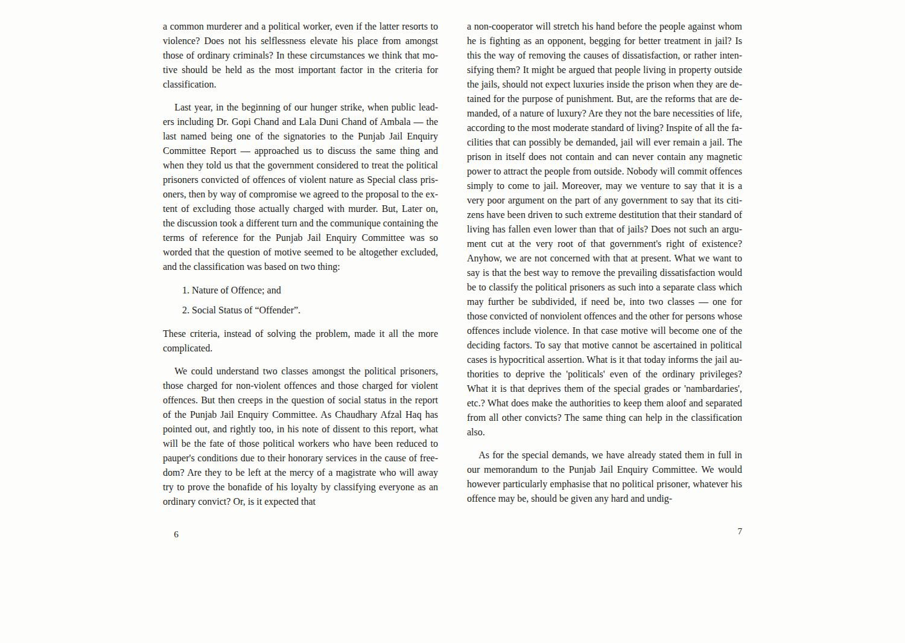a common murderer and a political worker, even if the latter resorts to violence? Does not his selflessness elevate his place from amongst those of ordinary criminals? In these circumstances we think that motive should be held as the most important factor in the criteria for classification.
Last year, in the beginning of our hunger strike, when public leaders including Dr. Gopi Chand and Lala Duni Chand of Ambala — the last named being one of the signatories to the Punjab Jail Enquiry Committee Report — approached us to discuss the same thing and when they told us that the government considered to treat the political prisoners convicted of offences of violent nature as Special class prisoners, then by way of compromise we agreed to the proposal to the extent of excluding those actually charged with murder. But, Later on, the discussion took a different turn and the communique containing the terms of reference for the Punjab Jail Enquiry Committee was so worded that the question of motive seemed to be altogether excluded, and the classification was based on two thing:
Nature of Offence; and
Social Status of “Offender”.
These criteria, instead of solving the problem, made it all the more complicated.
We could understand two classes amongst the political prisoners, those charged for non-violent offences and those charged for violent offences. But then creeps in the question of social status in the report of the Punjab Jail Enquiry Committee. As Chaudhary Afzal Haq has pointed out, and rightly too, in his note of dissent to this report, what will be the fate of those political workers who have been reduced to pauper's conditions due to their honorary services in the cause of freedom? Are they to be left at the mercy of a magistrate who will away try to prove the bonafide of his loyalty by classifying everyone as an ordinary convict? Or, is it expected that
6
a non-cooperator will stretch his hand before the people against whom he is fighting as an opponent, begging for better treatment in jail? Is this the way of removing the causes of dissatisfaction, or rather intensifying them? It might be argued that people living in property outside the jails, should not expect luxuries inside the prison when they are detained for the purpose of punishment. But, are the reforms that are demanded, of a nature of luxury? Are they not the bare necessities of life, according to the most moderate standard of living? Inspite of all the facilities that can possibly be demanded, jail will ever remain a jail. The prison in itself does not contain and can never contain any magnetic power to attract the people from outside. Nobody will commit offences simply to come to jail. Moreover, may we venture to say that it is a very poor argument on the part of any government to say that its citizens have been driven to such extreme destitution that their standard of living has fallen even lower than that of jails? Does not such an argument cut at the very root of that government's right of existence? Anyhow, we are not concerned with that at present. What we want to say is that the best way to remove the prevailing dissatisfaction would be to classify the political prisoners as such into a separate class which may further be subdivided, if need be, into two classes — one for those convicted of nonviolent offences and the other for persons whose offences include violence. In that case motive will become one of the deciding factors. To say that motive cannot be ascertained in political cases is hypocritical assertion. What is it that today informs the jail authorities to deprive the 'politicals' even of the ordinary privileges? What it is that deprives them of the special grades or 'nambardaries', etc.? What does make the authorities to keep them aloof and separated from all other convicts? The same thing can help in the classification also.
As for the special demands, we have already stated them in full in our memorandum to the Punjab Jail Enquiry Committee. We would however particularly emphasise that no political prisoner, whatever his offence may be, should be given any hard and undig-
7